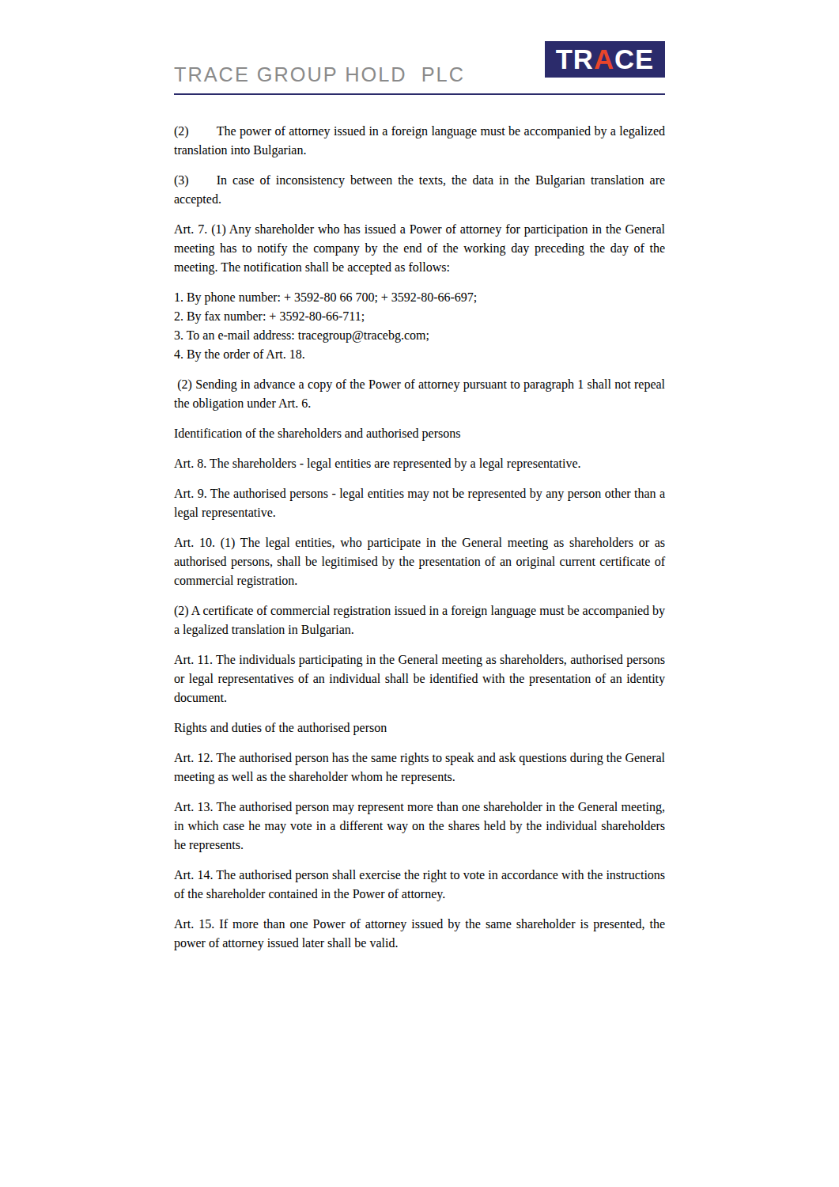TRACE GROUP HOLD PLC
TRACE
(2) The power of attorney issued in a foreign language must be accompanied by a legalized translation into Bulgarian.
(3) In case of inconsistency between the texts, the data in the Bulgarian translation are accepted.
Art. 7. (1) Any shareholder who has issued a Power of attorney for participation in the General meeting has to notify the company by the end of the working day preceding the day of the meeting. The notification shall be accepted as follows:
1. By phone number: + 3592-80 66 700; + 3592-80-66-697;
2. By fax number: + 3592-80-66-711;
3. To an e-mail address: tracegroup@tracebg.com;
4. By the order of Art. 18.
(2) Sending in advance a copy of the Power of attorney pursuant to paragraph 1 shall not repeal the obligation under Art. 6.
Identification of the shareholders and authorised persons
Art. 8. The shareholders - legal entities are represented by a legal representative.
Art. 9. The authorised persons - legal entities may not be represented by any person other than a legal representative.
Art. 10. (1) The legal entities, who participate in the General meeting as shareholders or as authorised persons, shall be legitimised by the presentation of an original current certificate of commercial registration.
(2) A certificate of commercial registration issued in a foreign language must be accompanied by a legalized translation in Bulgarian.
Art. 11. The individuals participating in the General meeting as shareholders, authorised persons or legal representatives of an individual shall be identified with the presentation of an identity document.
Rights and duties of the authorised person
Art. 12. The authorised person has the same rights to speak and ask questions during the General meeting as well as the shareholder whom he represents.
Art. 13. The authorised person may represent more than one shareholder in the General meeting, in which case he may vote in a different way on the shares held by the individual shareholders he represents.
Art. 14. The authorised person shall exercise the right to vote in accordance with the instructions of the shareholder contained in the Power of attorney.
Art. 15. If more than one Power of attorney issued by the same shareholder is presented, the power of attorney issued later shall be valid.